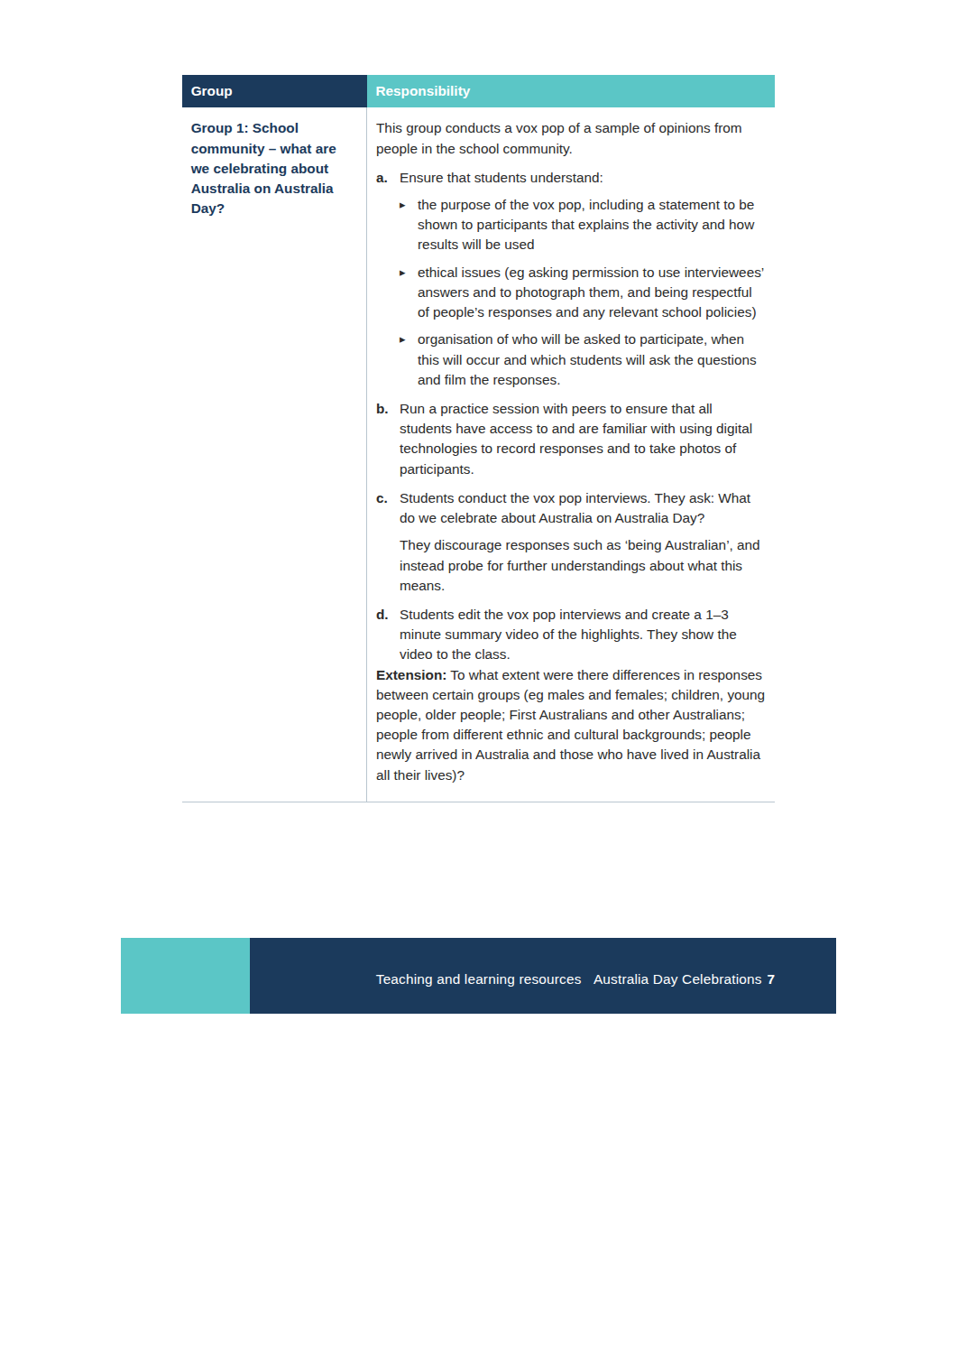| Group | Responsibility |
| --- | --- |
| Group 1: School community – what are we celebrating about Australia on Australia Day? | This group conducts a vox pop of a sample of opinions from people in the school community. a. Ensure that students understand: the purpose of the vox pop, including a statement to be shown to participants that explains the activity and how results will be used ethical issues (eg asking permission to use interviewees’ answers and to photograph them, and being respectful of people’s responses and any relevant school policies) organisation of who will be asked to participate, when this will occur and which students will ask the questions and film the responses. b. Run a practice session with peers to ensure that all students have access to and are familiar with using digital technologies to record responses and to take photos of participants. c. Students conduct the vox pop interviews. They ask: What do we celebrate about Australia on Australia Day? They discourage responses such as ‘being Australian’, and instead probe for further understandings about what this means. d. Students edit the vox pop interviews and create a 1–3 minute summary video of the highlights. They show the video to the class. Extension: To what extent were there differences in responses between certain groups (eg males and females; children, young people, older people; First Australians and other Australians; people from different ethnic and cultural backgrounds; people newly arrived in Australia and those who have lived in Australia all their lives)? |
Teaching and learning resources Australia Day Celebrations 7